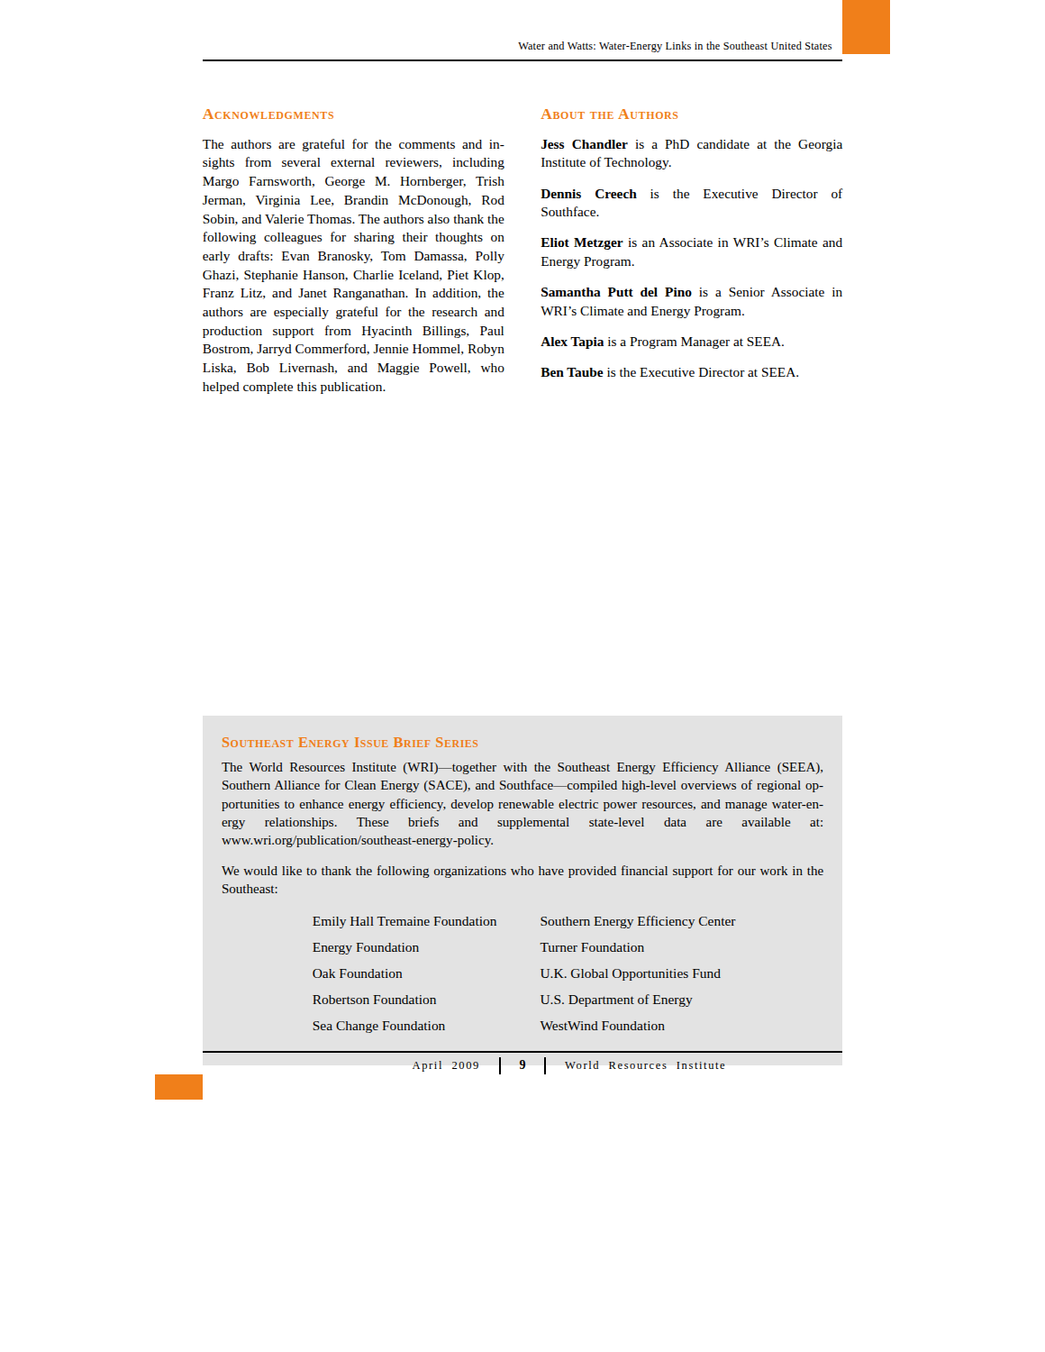Water and Watts: Water-Energy Links in the Southeast United States
Acknowledgments
The authors are grateful for the comments and insights from several external reviewers, including Margo Farnsworth, George M. Hornberger, Trish Jerman, Virginia Lee, Brandin McDonough, Rod Sobin, and Valerie Thomas. The authors also thank the following colleagues for sharing their thoughts on early drafts: Evan Branosky, Tom Damassa, Polly Ghazi, Stephanie Hanson, Charlie Iceland, Piet Klop, Franz Litz, and Janet Ranganathan. In addition, the authors are especially grateful for the research and production support from Hyacinth Billings, Paul Bostrom, Jarryd Commerford, Jennie Hommel, Robyn Liska, Bob Livernash, and Maggie Powell, who helped complete this publication.
About the Authors
Jess Chandler is a PhD candidate at the Georgia Institute of Technology.
Dennis Creech is the Executive Director of Southface.
Eliot Metzger is an Associate in WRI’s Climate and Energy Program.
Samantha Putt del Pino is a Senior Associate in WRI’s Climate and Energy Program.
Alex Tapia is a Program Manager at SEEA.
Ben Taube is the Executive Director at SEEA.
Southeast Energy Issue Brief Series
The World Resources Institute (WRI)—together with the Southeast Energy Efficiency Alliance (SEEA), Southern Alliance for Clean Energy (SACE), and Southface—compiled high-level overviews of regional opportunities to enhance energy efficiency, develop renewable electric power resources, and manage water-energy relationships. These briefs and supplemental state-level data are available at: www.wri.org/publication/southeast-energy-policy.
We would like to thank the following organizations who have provided financial support for our work in the Southeast:
Emily Hall Tremaine Foundation
Energy Foundation
Oak Foundation
Robertson Foundation
Sea Change Foundation
Southern Energy Efficiency Center
Turner Foundation
U.K. Global Opportunities Fund
U.S. Department of Energy
WestWind Foundation
April 2009
9
World Resources Institute